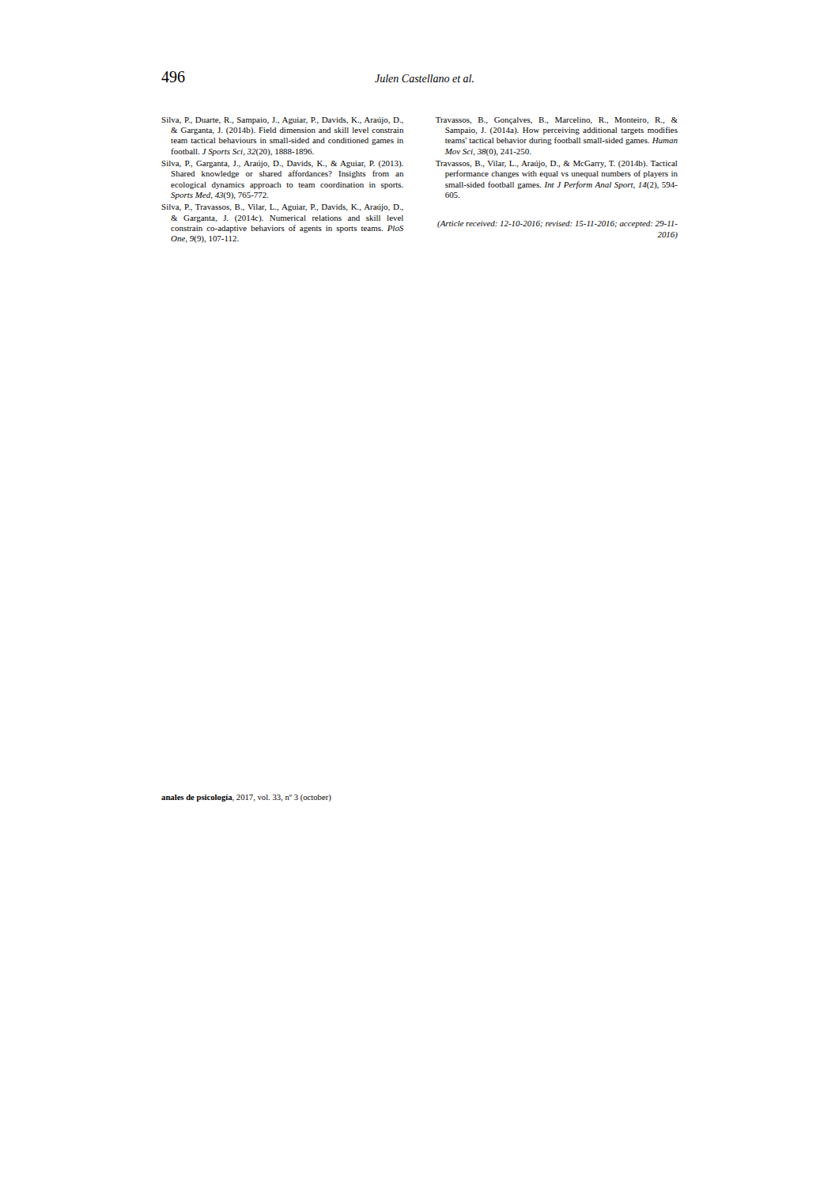496 Julen Castellano et al.
Silva, P., Duarte, R., Sampaio, J., Aguiar, P., Davids, K., Araújo, D., & Garganta, J. (2014b). Field dimension and skill level constrain team tactical behaviours in small-sided and conditioned games in football. J Sports Sci, 32(20), 1888-1896.
Silva, P., Garganta, J., Araújo, D., Davids, K., & Aguiar, P. (2013). Shared knowledge or shared affordances? Insights from an ecological dynamics approach to team coordination in sports. Sports Med, 43(9), 765-772.
Silva, P., Travassos, B., Vilar, L., Aguiar, P., Davids, K., Araújo, D., & Garganta, J. (2014c). Numerical relations and skill level constrain co-adaptive behaviors of agents in sports teams. PloS One, 9(9), 107-112.
Travassos, B., Gonçalves, B., Marcelino, R., Monteiro, R., & Sampaio, J. (2014a). How perceiving additional targets modifies teams' tactical behavior during football small-sided games. Human Mov Sci, 38(0), 241-250.
Travassos, B., Vilar, L., Araújo, D., & McGarry, T. (2014b). Tactical performance changes with equal vs unequal numbers of players in small-sided football games. Int J Perform Anal Sport, 14(2), 594-605.
(Article received: 12-10-2016; revised: 15-11-2016; accepted: 29-11-2016)
anales de psicología, 2017, vol. 33, nº 3 (october)